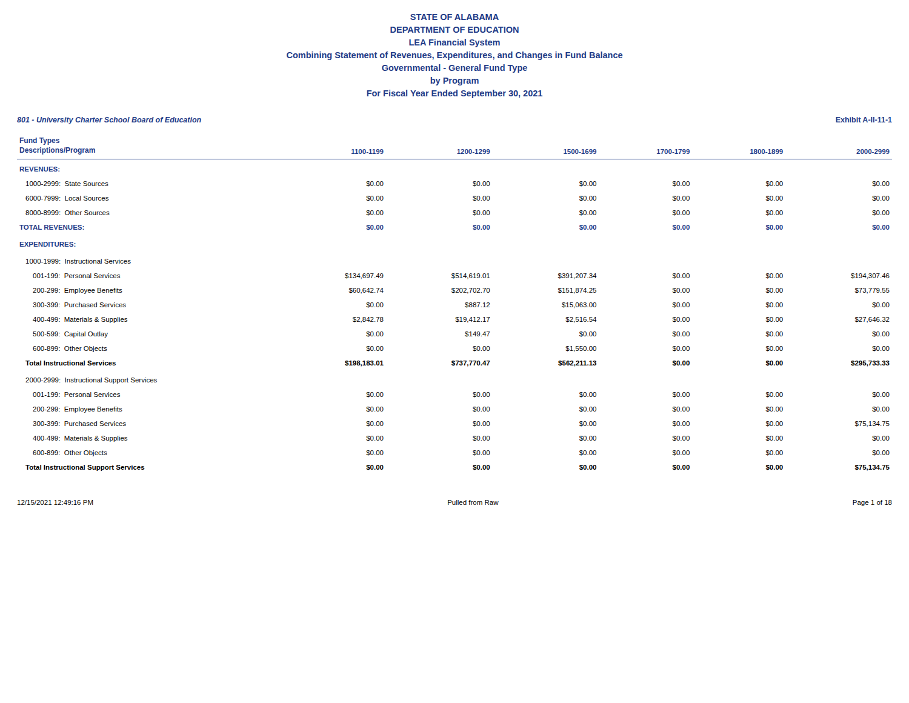STATE OF ALABAMA
DEPARTMENT OF EDUCATION
LEA Financial System
Combining Statement of Revenues, Expenditures, and Changes in Fund Balance
Governmental - General Fund Type
by Program
For Fiscal Year Ended September 30, 2021
801 - University Charter School Board of Education
Exhibit A-II-11-1
| Fund Types Descriptions/Program | 1100-1199 | 1200-1299 | 1500-1699 | 1700-1799 | 1800-1899 | 2000-2999 |
| --- | --- | --- | --- | --- | --- | --- |
| REVENUES: |
| 1000-2999: State Sources | $0.00 | $0.00 | $0.00 | $0.00 | $0.00 | $0.00 |
| 6000-7999: Local Sources | $0.00 | $0.00 | $0.00 | $0.00 | $0.00 | $0.00 |
| 8000-8999: Other Sources | $0.00 | $0.00 | $0.00 | $0.00 | $0.00 | $0.00 |
| TOTAL REVENUES: | $0.00 | $0.00 | $0.00 | $0.00 | $0.00 | $0.00 |
| EXPENDITURES: |
| 1000-1999: Instructional Services | |
| 001-199: Personal Services | $134,697.49 | $514,619.01 | $391,207.34 | $0.00 | $0.00 | $194,307.46 |
| 200-299: Employee Benefits | $60,642.74 | $202,702.70 | $151,874.25 | $0.00 | $0.00 | $73,779.55 |
| 300-399: Purchased Services | $0.00 | $887.12 | $15,063.00 | $0.00 | $0.00 | $0.00 |
| 400-499: Materials & Supplies | $2,842.78 | $19,412.17 | $2,516.54 | $0.00 | $0.00 | $27,646.32 |
| 500-599: Capital Outlay | $0.00 | $149.47 | $0.00 | $0.00 | $0.00 | $0.00 |
| 600-899: Other Objects | $0.00 | $0.00 | $1,550.00 | $0.00 | $0.00 | $0.00 |
| Total Instructional Services | $198,183.01 | $737,770.47 | $562,211.13 | $0.00 | $0.00 | $295,733.33 |
| 2000-2999: Instructional Support Services | |
| 001-199: Personal Services | $0.00 | $0.00 | $0.00 | $0.00 | $0.00 | $0.00 |
| 200-299: Employee Benefits | $0.00 | $0.00 | $0.00 | $0.00 | $0.00 | $0.00 |
| 300-399: Purchased Services | $0.00 | $0.00 | $0.00 | $0.00 | $0.00 | $75,134.75 |
| 400-499: Materials & Supplies | $0.00 | $0.00 | $0.00 | $0.00 | $0.00 | $0.00 |
| 600-899: Other Objects | $0.00 | $0.00 | $0.00 | $0.00 | $0.00 | $0.00 |
| Total Instructional Support Services | $0.00 | $0.00 | $0.00 | $0.00 | $0.00 | $75,134.75 |
12/15/2021 12:49:16 PM
Pulled from Raw
Page 1 of 18